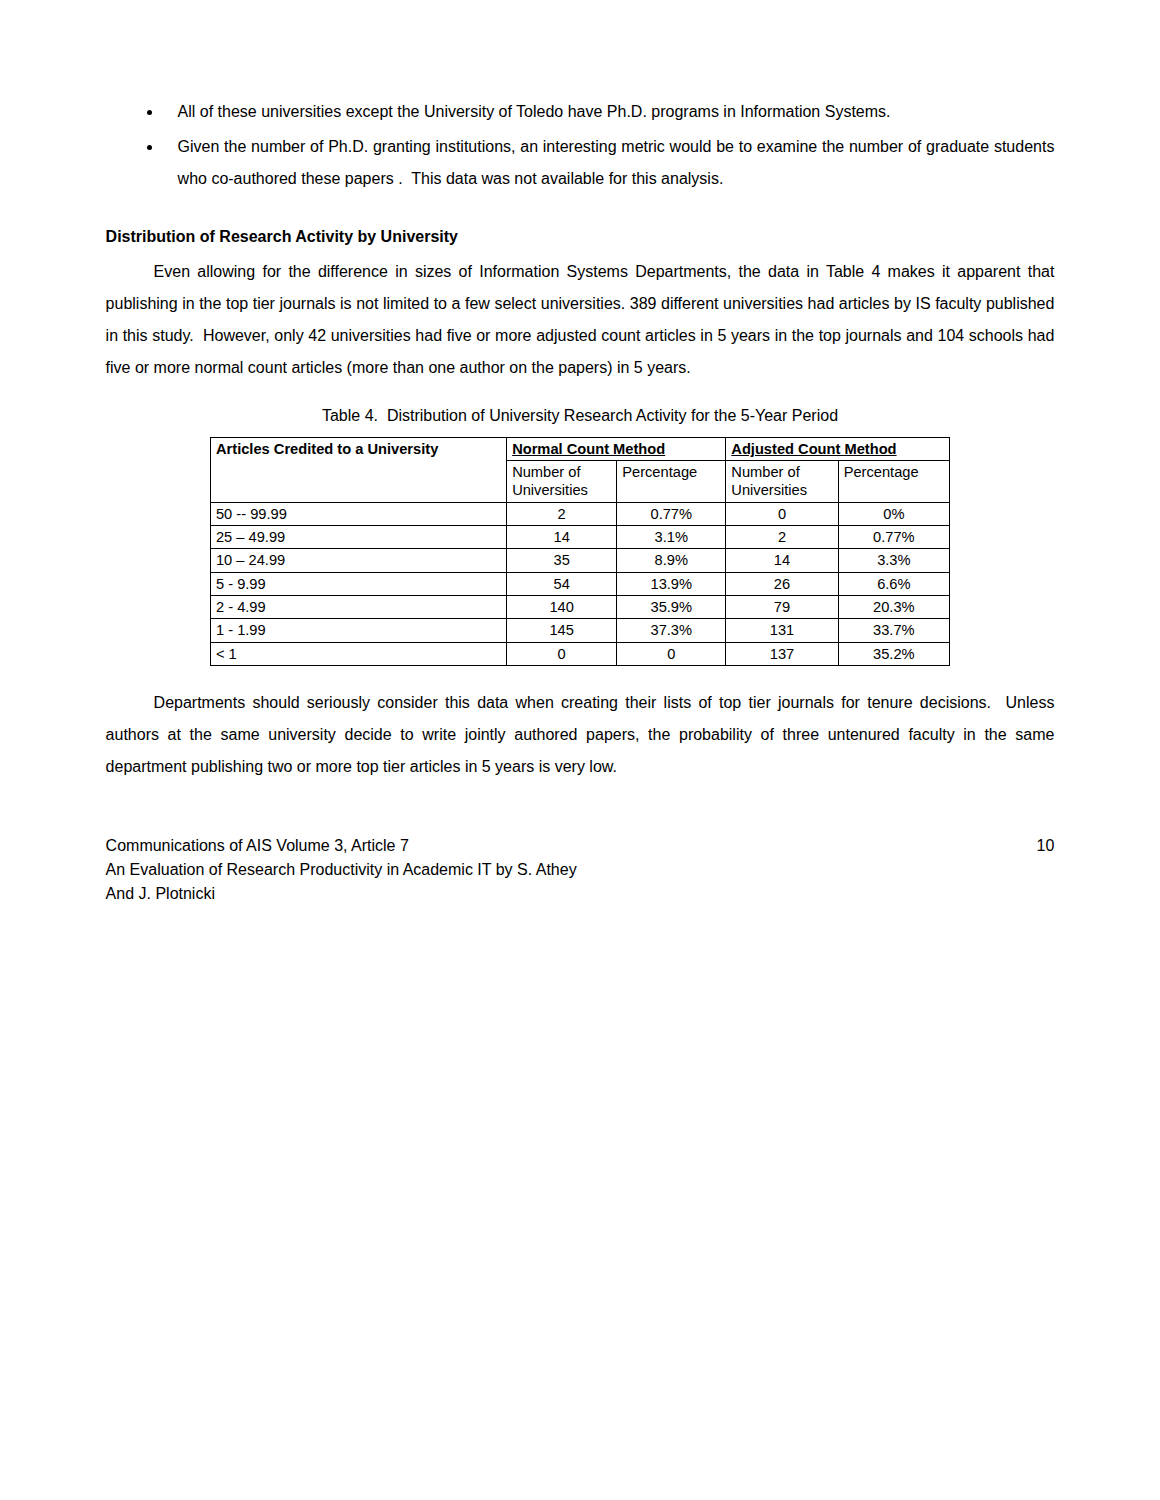All of these universities except the University of Toledo have Ph.D. programs in Information Systems.
Given the number of Ph.D. granting institutions, an interesting metric would be to examine the number of graduate students who co-authored these papers . This data was not available for this analysis.
Distribution of Research Activity by University
Even allowing for the difference in sizes of Information Systems Departments, the data in Table 4 makes it apparent that publishing in the top tier journals is not limited to a few select universities. 389 different universities had articles by IS faculty published in this study. However, only 42 universities had five or more adjusted count articles in 5 years in the top journals and 104 schools had five or more normal count articles (more than one author on the papers) in 5 years.
Table 4. Distribution of University Research Activity for the 5-Year Period
| Articles Credited to a University | Normal Count Method | Adjusted Count Method |
| Number of Universities | Percentage | Number of Universities | Percentage |
| 50 -- 99.99 | 2 | 0.77% | 0 | 0% |
| 25 – 49.99 | 14 | 3.1% | 2 | 0.77% |
| 10 – 24.99 | 35 | 8.9% | 14 | 3.3% |
| 5 - 9.99 | 54 | 13.9% | 26 | 6.6% |
| 2 - 4.99 | 140 | 35.9% | 79 | 20.3% |
| 1 - 1.99 | 145 | 37.3% | 131 | 33.7% |
| < 1 | 0 | 0 | 137 | 35.2% |
Departments should seriously consider this data when creating their lists of top tier journals for tenure decisions. Unless authors at the same university decide to write jointly authored papers, the probability of three untenured faculty in the same department publishing two or more top tier articles in 5 years is very low.
10 Communications of AIS Volume 3, Article 7 An Evaluation of Research Productivity in Academic IT by S. Athey And J. Plotnicki